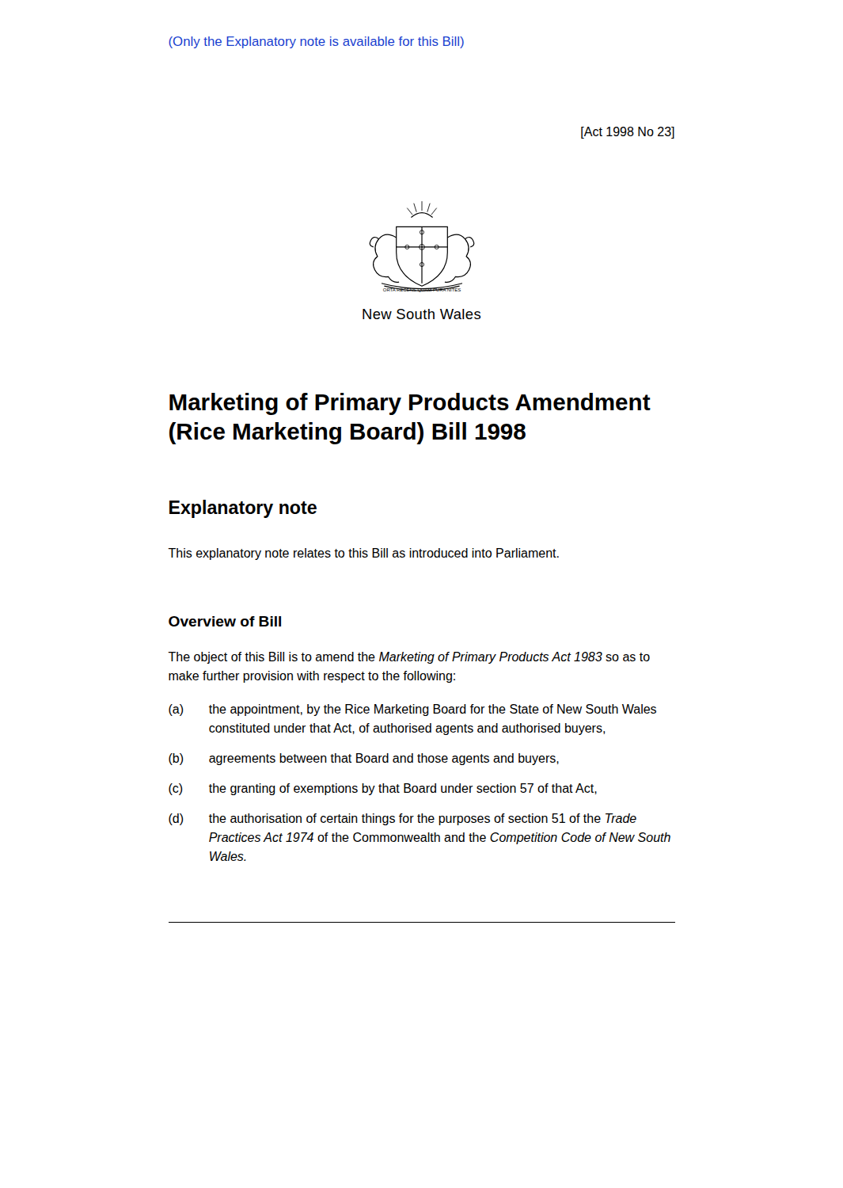(Only the Explanatory note is available for this Bill)
[Act 1998 No 23]
ORTA RECENS QUAM PURA NITES
New South Wales
Marketing of Primary Products Amendment (Rice Marketing Board) Bill 1998
Explanatory note
This explanatory note relates to this Bill as introduced into Parliament.
Overview of Bill
The object of this Bill is to amend the Marketing of Primary Products Act 1983 so as to make further provision with respect to the following:
(a) the appointment, by the Rice Marketing Board for the State of New South Wales constituted under that Act, of authorised agents and authorised buyers,
(b) agreements between that Board and those agents and buyers,
(c) the granting of exemptions by that Board under section 57 of that Act,
(d) the authorisation of certain things for the purposes of section 51 of the Trade Practices Act 1974 of the Commonwealth and the Competition Code of New South Wales.